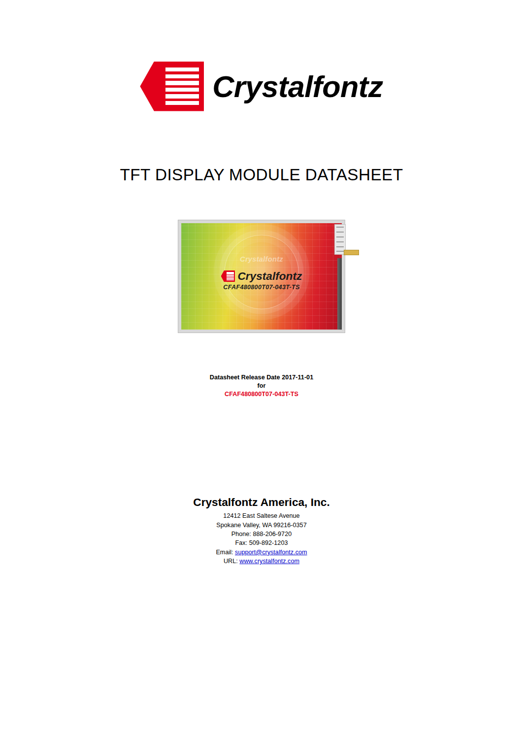Crystalfontz
TFT DISPLAY MODULE DATASHEET
Crystalfontz
Crystalfontz
CFAF480800T07-043T-TS
Datasheet Release Date 2017-11-01
for
CFAF480800T07-043T-TS
Crystalfontz America, Inc.
12412 East Saltese Avenue
Spokane Valley, WA 99216-0357
Phone: 888-206-9720
Fax: 509-892-1203
Email: support@crystalfontz.com
URL: www.crystalfontz.com